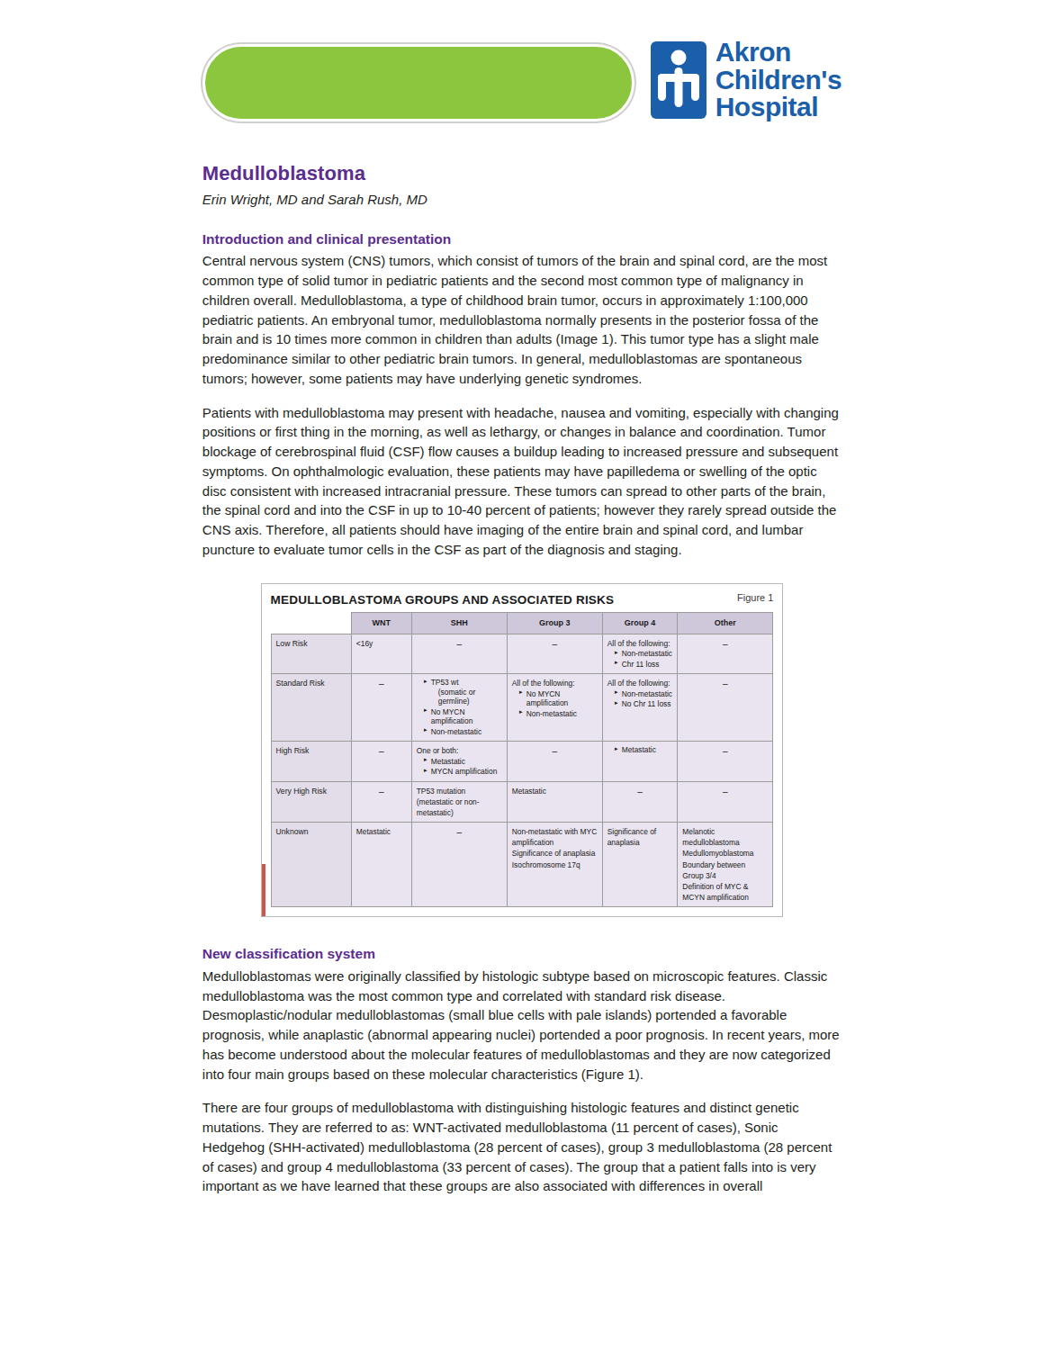Akron Children's Hospital
Medulloblastoma
Erin Wright, MD and Sarah Rush, MD
Introduction and clinical presentation
Central nervous system (CNS) tumors, which consist of tumors of the brain and spinal cord, are the most common type of solid tumor in pediatric patients and the second most common type of malignancy in children overall. Medulloblastoma, a type of childhood brain tumor, occurs in approximately 1:100,000 pediatric patients. An embryonal tumor, medulloblastoma normally presents in the posterior fossa of the brain and is 10 times more common in children than adults (Image 1). This tumor type has a slight male predominance similar to other pediatric brain tumors. In general, medulloblastomas are spontaneous tumors; however, some patients may have underlying genetic syndromes.
Patients with medulloblastoma may present with headache, nausea and vomiting, especially with changing positions or first thing in the morning, as well as lethargy, or changes in balance and coordination. Tumor blockage of cerebrospinal fluid (CSF) flow causes a buildup leading to increased pressure and subsequent symptoms. On ophthalmologic evaluation, these patients may have papilledema or swelling of the optic disc consistent with increased intracranial pressure. These tumors can spread to other parts of the brain, the spinal cord and into the CSF in up to 10-40 percent of patients; however they rarely spread outside the CNS axis. Therefore, all patients should have imaging of the entire brain and spinal cord, and lumbar puncture to evaluate tumor cells in the CSF as part of the diagnosis and staging.
MEDULLOBLASTOMA GROUPS AND ASSOCIATED RISKS
Figure 1
| | WNT | SHH | Group 3 | Group 4 | Other |
| --- | --- | --- | --- | --- | --- |
| Low Risk | <16y | – | – | All of the following: Non-metastatic Chr 11 loss | – |
| Standard Risk | – | TP53 wt (somatic or germline) No MYCN amplification Non-metastatic | All of the following: No MYCN amplification Non-metastatic | All of the following: Non-metastatic No Chr 11 loss | – |
| High Risk | – | One or both: Metastatic MYCN amplification | – | Metastatic | – |
| Very High Risk | – | TP53 mutation (metastatic or non-metastatic) | Metastatic | – | – |
| Unknown | Metastatic | – | Non-metastatic with MYC amplification Significance of anaplasia Isochromosome 17q | Significance of anaplasia | Melanotic medulloblastoma Medullomyoblastoma Boundary between Group 3/4 Definition of MYC & MCYN amplification |
New classification system
Medulloblastomas were originally classified by histologic subtype based on microscopic features. Classic medulloblastoma was the most common type and correlated with standard risk disease. Desmoplastic/nodular medulloblastomas (small blue cells with pale islands) portended a favorable prognosis, while anaplastic (abnormal appearing nuclei) portended a poor prognosis. In recent years, more has become understood about the molecular features of medulloblastomas and they are now categorized into four main groups based on these molecular characteristics (Figure 1).
There are four groups of medulloblastoma with distinguishing histologic features and distinct genetic mutations. They are referred to as: WNT-activated medulloblastoma (11 percent of cases), Sonic Hedgehog (SHH-activated) medulloblastoma (28 percent of cases), group 3 medulloblastoma (28 percent of cases) and group 4 medulloblastoma (33 percent of cases). The group that a patient falls into is very important as we have learned that these groups are also associated with differences in overall